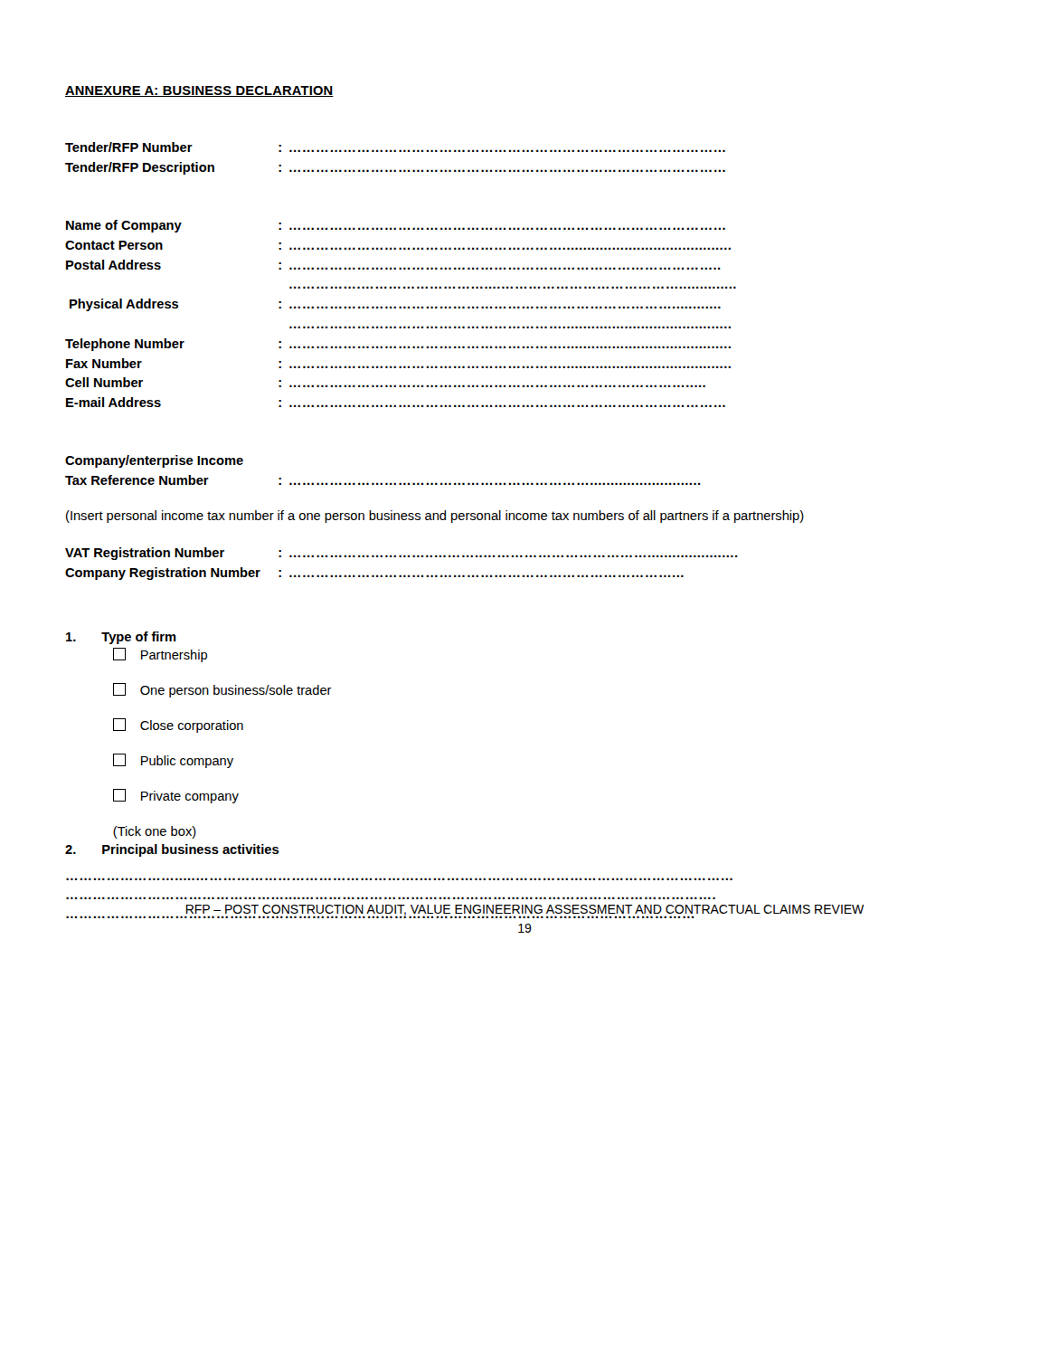ANNEXURE A: BUSINESS DECLARATION
| Tender/RFP Number | : | …………………………………………………………………………………… |
| Tender/RFP Description | : | …………………………………………………………………………………… |
| Name of Company | : | …………………………………………………………………………………… |
| Contact Person | : | ……………………………………………………......................................... |
| Postal Address | : | ………………………………………………………………………………….. |
| | | …………….………………………....………………………………….............. |
| Physical Address | : | …………………………………………………………………………............ |
| | | ……………………………………………………......................................... |
| Telephone Number | : | ……………………………………………………......................................... |
| Fax Number | : | ……………………………………………………......................................... |
| Cell Number | : | ……………………………………………………………………………..... |
| E-mail Address | : | …………………………………………………………………………………… |
| Company/enterprise Income |
| Tax Reference Number | : | …………………………………………………………........................... |
(Insert personal income tax number if a one person business and personal income tax numbers of all partners if a partnership)
| VAT Registration Number | : | …………………………..………..………………………………...................... |
| Company Registration Number | : | …………………………………………………………………………... |
1. Type of firm
Partnership
One person business/sole trader
Close corporation
Public company
Private company
(Tick one box)
2. Principal business activities
…………………….....………………………………………….…………………………………………………………… …………………………………………....………………………………………………………………………………. …………………………………………………………………………………………………………………………
RFP – POST CONSTRUCTION AUDIT, VALUE ENGINEERING ASSESSMENT AND CONTRACTUAL CLAIMS REVIEW 19